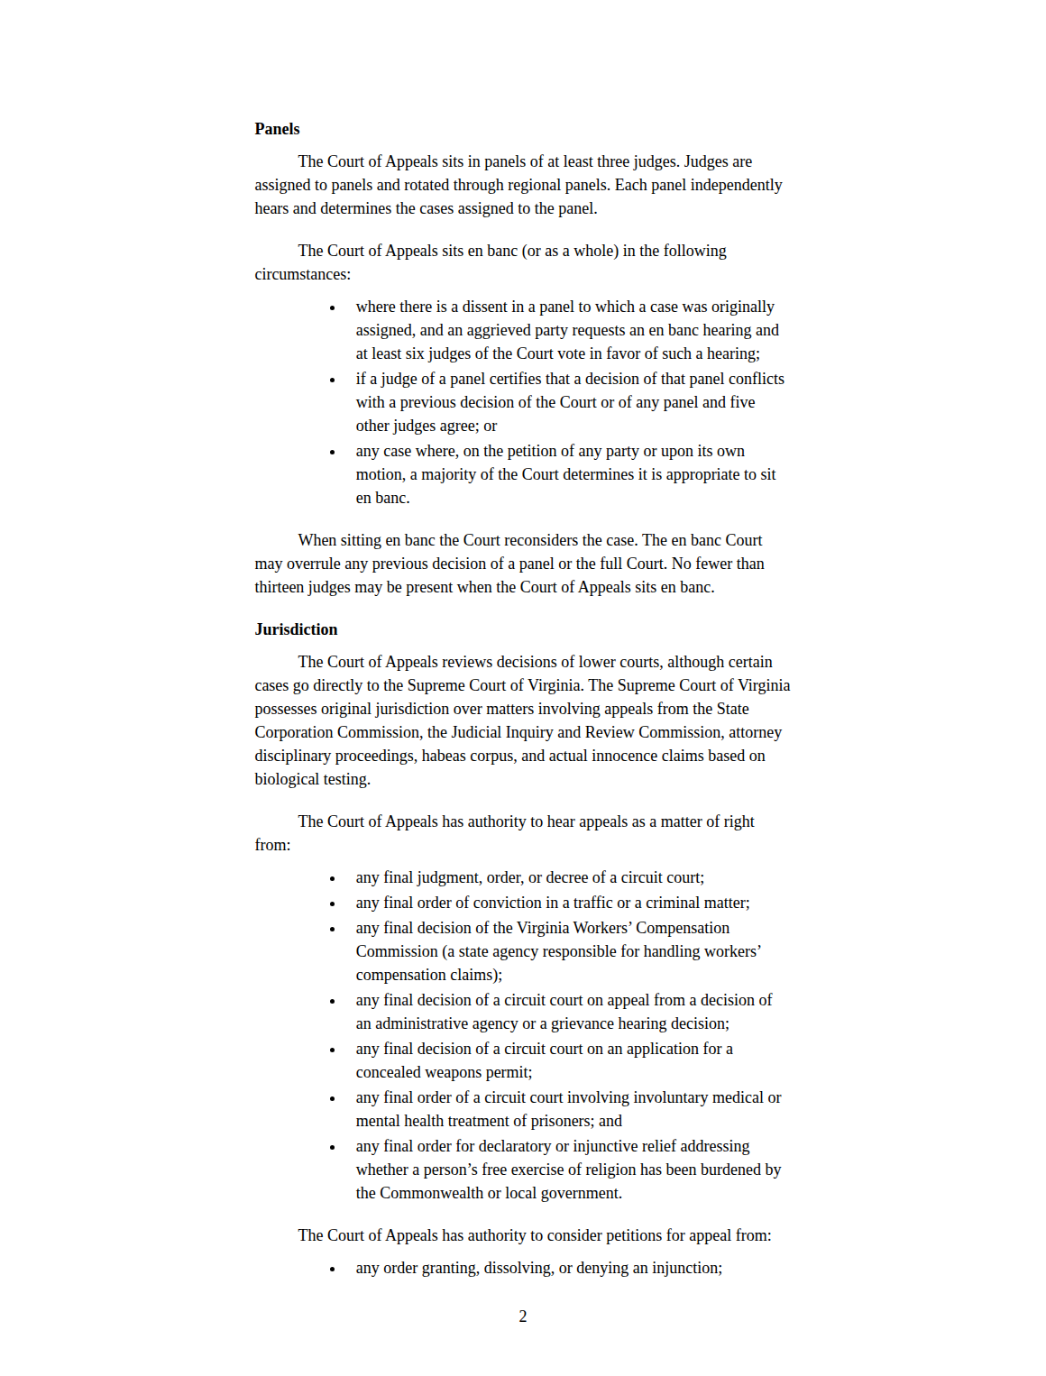Panels
The Court of Appeals sits in panels of at least three judges. Judges are assigned to panels and rotated through regional panels. Each panel independently hears and determines the cases assigned to the panel.
The Court of Appeals sits en banc (or as a whole) in the following circumstances:
where there is a dissent in a panel to which a case was originally assigned, and an aggrieved party requests an en banc hearing and at least six judges of the Court vote in favor of such a hearing;
if a judge of a panel certifies that a decision of that panel conflicts with a previous decision of the Court or of any panel and five other judges agree; or
any case where, on the petition of any party or upon its own motion, a majority of the Court determines it is appropriate to sit en banc.
When sitting en banc the Court reconsiders the case. The en banc Court may overrule any previous decision of a panel or the full Court. No fewer than thirteen judges may be present when the Court of Appeals sits en banc.
Jurisdiction
The Court of Appeals reviews decisions of lower courts, although certain cases go directly to the Supreme Court of Virginia. The Supreme Court of Virginia possesses original jurisdiction over matters involving appeals from the State Corporation Commission, the Judicial Inquiry and Review Commission, attorney disciplinary proceedings, habeas corpus, and actual innocence claims based on biological testing.
The Court of Appeals has authority to hear appeals as a matter of right from:
any final judgment, order, or decree of a circuit court;
any final order of conviction in a traffic or a criminal matter;
any final decision of the Virginia Workers’ Compensation Commission (a state agency responsible for handling workers’ compensation claims);
any final decision of a circuit court on appeal from a decision of an administrative agency or a grievance hearing decision;
any final decision of a circuit court on an application for a concealed weapons permit;
any final order of a circuit court involving involuntary medical or mental health treatment of prisoners; and
any final order for declaratory or injunctive relief addressing whether a person’s free exercise of religion has been burdened by the Commonwealth or local government.
The Court of Appeals has authority to consider petitions for appeal from:
any order granting, dissolving, or denying an injunction;
2